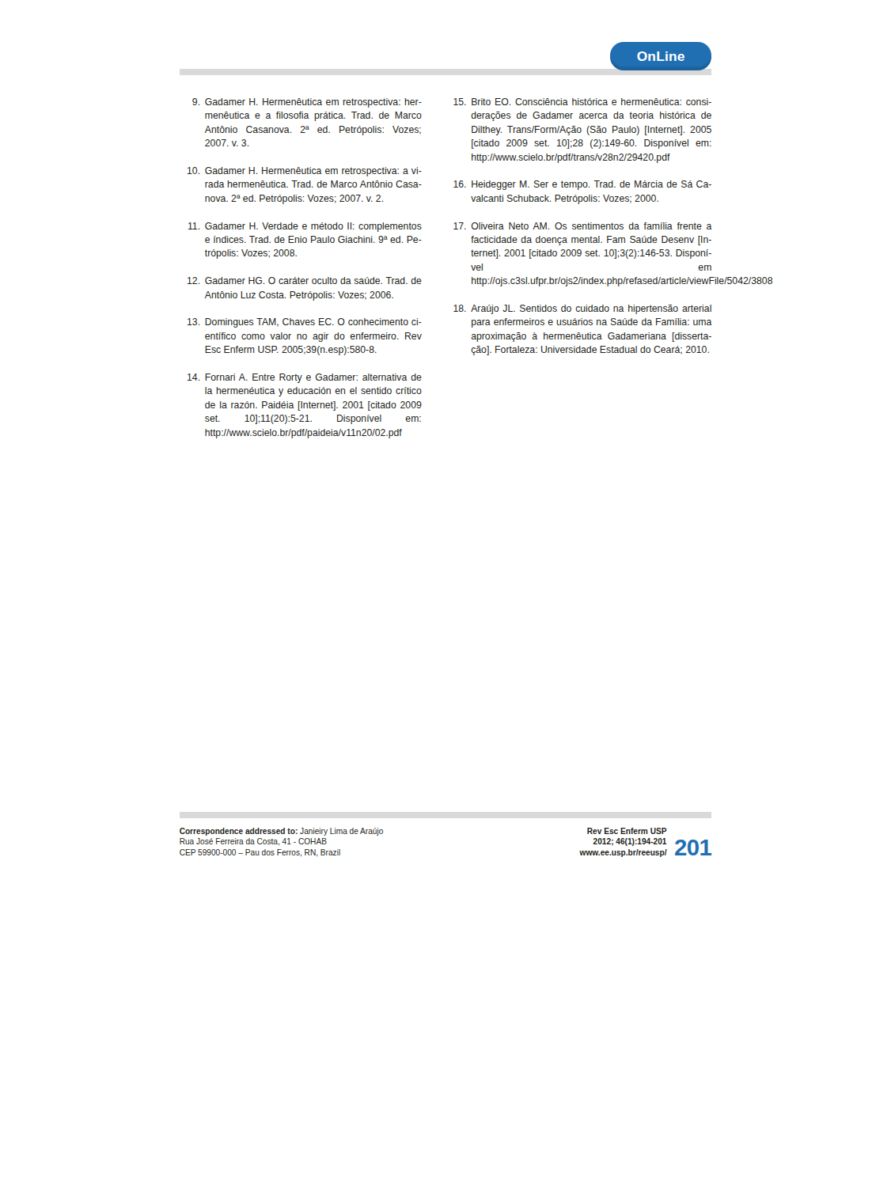On Line
9. Gadamer H. Hermenêutica em retrospectiva: hermenêutica e a filosofia prática. Trad. de Marco Antônio Casanova. 2ª ed. Petrópolis: Vozes; 2007. v. 3.
10. Gadamer H. Hermenêutica em retrospectiva: a virada hermenêutica. Trad. de Marco Antônio Casanova. 2ª ed. Petrópolis: Vozes; 2007. v. 2.
11. Gadamer H. Verdade e método II: complementos e índices. Trad. de Enio Paulo Giachini. 9ª ed. Petrópolis: Vozes; 2008.
12. Gadamer HG. O caráter oculto da saúde. Trad. de Antônio Luz Costa. Petrópolis: Vozes; 2006.
13. Domingues TAM, Chaves EC. O conhecimento científico como valor no agir do enfermeiro. Rev Esc Enferm USP. 2005;39(n.esp):580-8.
14. Fornari A. Entre Rorty e Gadamer: alternativa de la hermenéutica y educación en el sentido crítico de la razón. Paidéia [Internet]. 2001 [citado 2009 set. 10];11(20):5-21. Disponível em: http://www.scielo.br/pdf/paideia/v11n20/02.pdf
15. Brito EO. Consciência histórica e hermenêutica: considerações de Gadamer acerca da teoria histórica de Dilthey. Trans/Form/Ação (São Paulo) [Internet]. 2005 [citado 2009 set. 10];28 (2):149-60. Disponível em: http://www.scielo.br/pdf/trans/v28n2/29420.pdf
16. Heidegger M. Ser e tempo. Trad. de Márcia de Sá Cavalcanti Schuback. Petrópolis: Vozes; 2000.
17. Oliveira Neto AM. Os sentimentos da família frente a facticidade da doença mental. Fam Saúde Desenv [Internet]. 2001 [citado 2009 set. 10];3(2):146-53. Disponível em http://ojs.c3sl.ufpr.br/ojs2/index.php/refased/article/viewFile/5042/3808
18. Araújo JL. Sentidos do cuidado na hipertensão arterial para enfermeiros e usuários na Saúde da Família: uma aproximação à hermenêutica Gadameriana [dissertação]. Fortaleza: Universidade Estadual do Ceará; 2010.
Correspondence addressed to: Janieiry Lima de Araújo
Rua José Ferreira da Costa, 41 - COHAB
CEP 59900-000 – Pau dos Ferros, RN, Brazil
Rev Esc Enferm USP
2012; 46(1):194-201
www.ee.usp.br/reeusp/
201